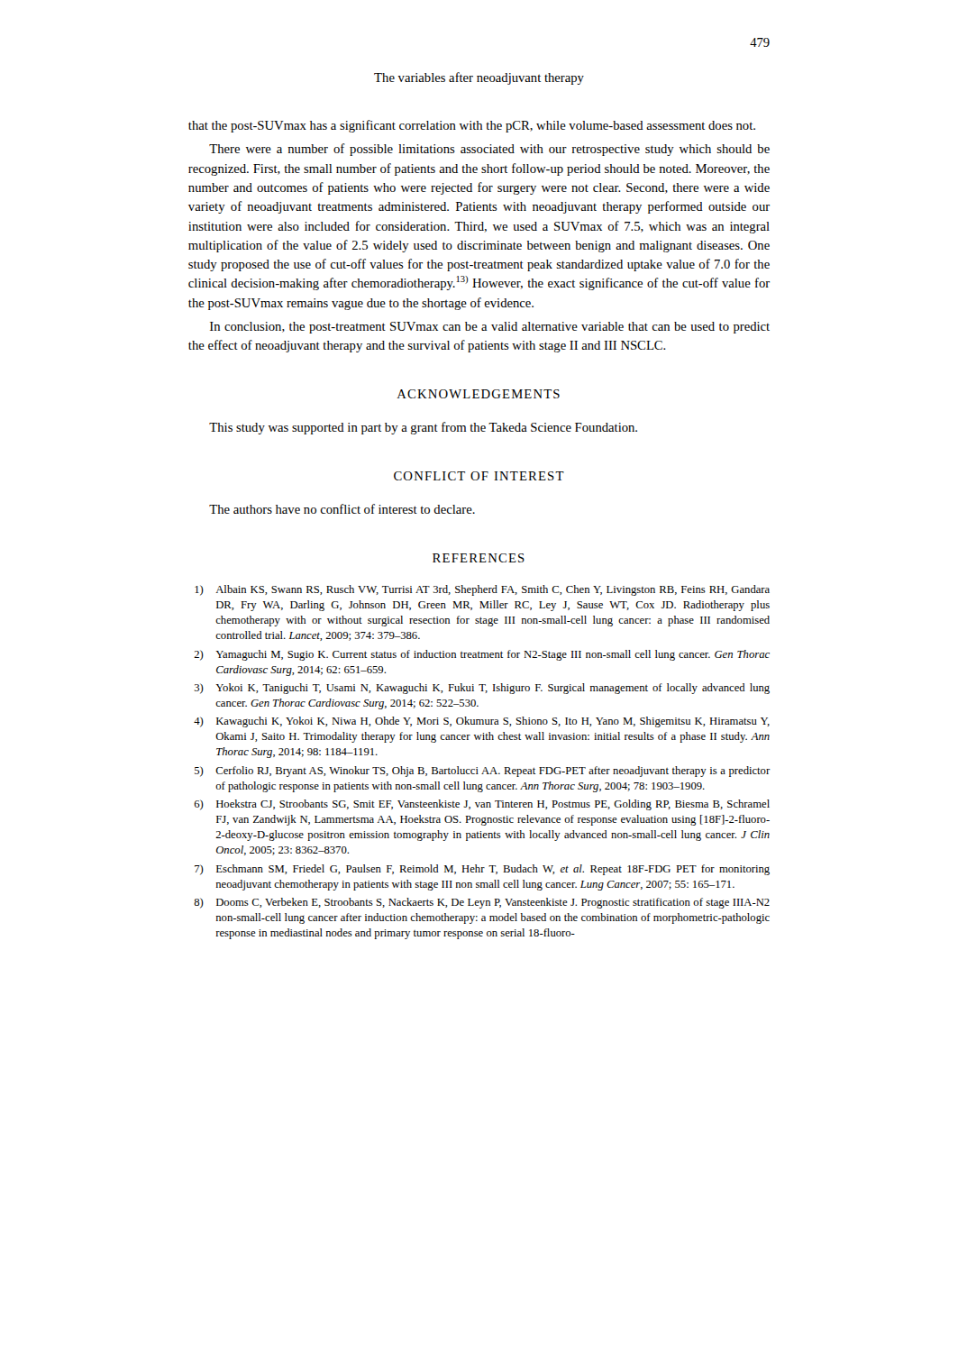479
The variables after neoadjuvant therapy
that the post-SUVmax has a significant correlation with the pCR, while volume-based assessment does not.
There were a number of possible limitations associated with our retrospective study which should be recognized. First, the small number of patients and the short follow-up period should be noted. Moreover, the number and outcomes of patients who were rejected for surgery were not clear. Second, there were a wide variety of neoadjuvant treatments administered. Patients with neoadjuvant therapy performed outside our institution were also included for consideration. Third, we used a SUVmax of 7.5, which was an integral multiplication of the value of 2.5 widely used to discriminate between benign and malignant diseases. One study proposed the use of cut-off values for the post-treatment peak standardized uptake value of 7.0 for the clinical decision-making after chemoradiotherapy.13) However, the exact significance of the cut-off value for the post-SUVmax remains vague due to the shortage of evidence.
In conclusion, the post-treatment SUVmax can be a valid alternative variable that can be used to predict the effect of neoadjuvant therapy and the survival of patients with stage II and III NSCLC.
ACKNOWLEDGEMENTS
This study was supported in part by a grant from the Takeda Science Foundation.
CONFLICT OF INTEREST
The authors have no conflict of interest to declare.
REFERENCES
Albain KS, Swann RS, Rusch VW, Turrisi AT 3rd, Shepherd FA, Smith C, Chen Y, Livingston RB, Feins RH, Gandara DR, Fry WA, Darling G, Johnson DH, Green MR, Miller RC, Ley J, Sause WT, Cox JD. Radiotherapy plus chemotherapy with or without surgical resection for stage III non-small-cell lung cancer: a phase III randomised controlled trial. Lancet, 2009; 374: 379–386.
Yamaguchi M, Sugio K. Current status of induction treatment for N2-Stage III non-small cell lung cancer. Gen Thorac Cardiovasc Surg, 2014; 62: 651–659.
Yokoi K, Taniguchi T, Usami N, Kawaguchi K, Fukui T, Ishiguro F. Surgical management of locally advanced lung cancer. Gen Thorac Cardiovasc Surg, 2014; 62: 522–530.
Kawaguchi K, Yokoi K, Niwa H, Ohde Y, Mori S, Okumura S, Shiono S, Ito H, Yano M, Shigemitsu K, Hiramatsu Y, Okami J, Saito H. Trimodality therapy for lung cancer with chest wall invasion: initial results of a phase II study. Ann Thorac Surg, 2014; 98: 1184–1191.
Cerfolio RJ, Bryant AS, Winokur TS, Ohja B, Bartolucci AA. Repeat FDG-PET after neoadjuvant therapy is a predictor of pathologic response in patients with non-small cell lung cancer. Ann Thorac Surg, 2004; 78: 1903–1909.
Hoekstra CJ, Stroobants SG, Smit EF, Vansteenkiste J, van Tinteren H, Postmus PE, Golding RP, Biesma B, Schramel FJ, van Zandwijk N, Lammertsma AA, Hoekstra OS. Prognostic relevance of response evaluation using [18F]-2-fluoro-2-deoxy-D-glucose positron emission tomography in patients with locally advanced non-small-cell lung cancer. J Clin Oncol, 2005; 23: 8362–8370.
Eschmann SM, Friedel G, Paulsen F, Reimold M, Hehr T, Budach W, et al. Repeat 18F-FDG PET for monitoring neoadjuvant chemotherapy in patients with stage III non small cell lung cancer. Lung Cancer, 2007; 55: 165–171.
Dooms C, Verbeken E, Stroobants S, Nackaerts K, De Leyn P, Vansteenkiste J. Prognostic stratification of stage IIIA-N2 non-small-cell lung cancer after induction chemotherapy: a model based on the combination of morphometric-pathologic response in mediastinal nodes and primary tumor response on serial 18-fluoro-